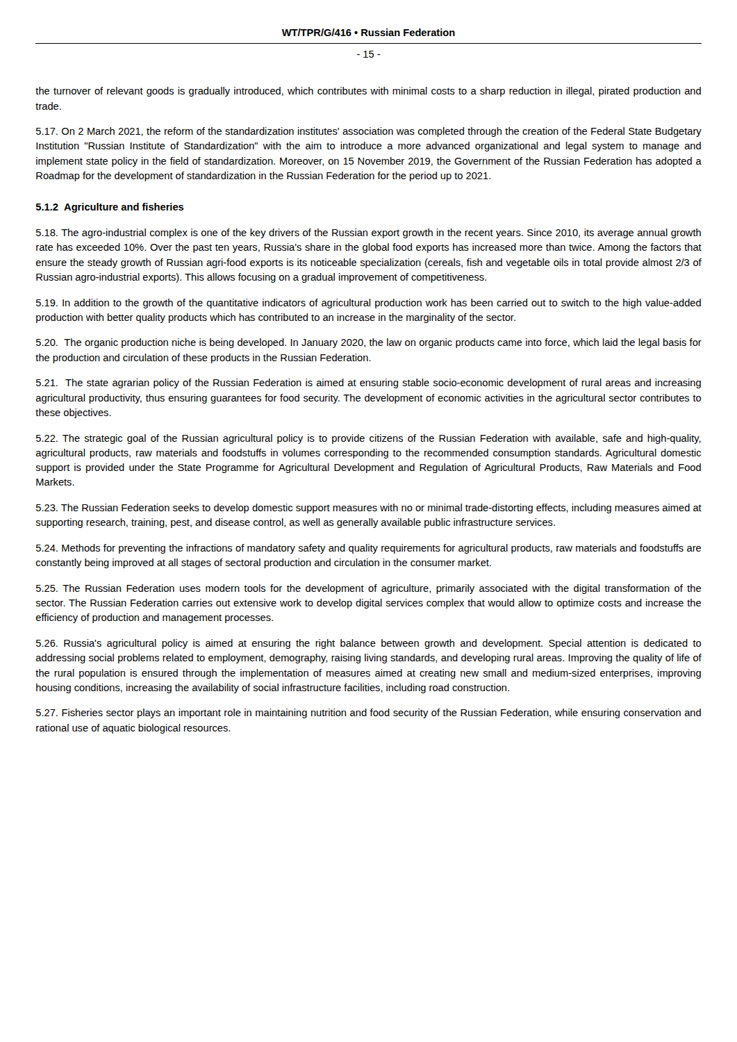WT/TPR/G/416 • Russian Federation
- 15 -
the turnover of relevant goods is gradually introduced, which contributes with minimal costs to a sharp reduction in illegal, pirated production and trade.
5.17. On 2 March 2021, the reform of the standardization institutes' association was completed through the creation of the Federal State Budgetary Institution "Russian Institute of Standardization" with the aim to introduce a more advanced organizational and legal system to manage and implement state policy in the field of standardization. Moreover, on 15 November 2019, the Government of the Russian Federation has adopted a Roadmap for the development of standardization in the Russian Federation for the period up to 2021.
5.1.2 Agriculture and fisheries
5.18. The agro-industrial complex is one of the key drivers of the Russian export growth in the recent years. Since 2010, its average annual growth rate has exceeded 10%. Over the past ten years, Russia's share in the global food exports has increased more than twice. Among the factors that ensure the steady growth of Russian agri-food exports is its noticeable specialization (cereals, fish and vegetable oils in total provide almost 2/3 of Russian agro-industrial exports). This allows focusing on a gradual improvement of competitiveness.
5.19. In addition to the growth of the quantitative indicators of agricultural production work has been carried out to switch to the high value-added production with better quality products which has contributed to an increase in the marginality of the sector.
5.20. The organic production niche is being developed. In January 2020, the law on organic products came into force, which laid the legal basis for the production and circulation of these products in the Russian Federation.
5.21. The state agrarian policy of the Russian Federation is aimed at ensuring stable socio-economic development of rural areas and increasing agricultural productivity, thus ensuring guarantees for food security. The development of economic activities in the agricultural sector contributes to these objectives.
5.22. The strategic goal of the Russian agricultural policy is to provide citizens of the Russian Federation with available, safe and high-quality, agricultural products, raw materials and foodstuffs in volumes corresponding to the recommended consumption standards. Agricultural domestic support is provided under the State Programme for Agricultural Development and Regulation of Agricultural Products, Raw Materials and Food Markets.
5.23. The Russian Federation seeks to develop domestic support measures with no or minimal trade-distorting effects, including measures aimed at supporting research, training, pest, and disease control, as well as generally available public infrastructure services.
5.24. Methods for preventing the infractions of mandatory safety and quality requirements for agricultural products, raw materials and foodstuffs are constantly being improved at all stages of sectoral production and circulation in the consumer market.
5.25. The Russian Federation uses modern tools for the development of agriculture, primarily associated with the digital transformation of the sector. The Russian Federation carries out extensive work to develop digital services complex that would allow to optimize costs and increase the efficiency of production and management processes.
5.26. Russia's agricultural policy is aimed at ensuring the right balance between growth and development. Special attention is dedicated to addressing social problems related to employment, demography, raising living standards, and developing rural areas. Improving the quality of life of the rural population is ensured through the implementation of measures aimed at creating new small and medium-sized enterprises, improving housing conditions, increasing the availability of social infrastructure facilities, including road construction.
5.27. Fisheries sector plays an important role in maintaining nutrition and food security of the Russian Federation, while ensuring conservation and rational use of aquatic biological resources.